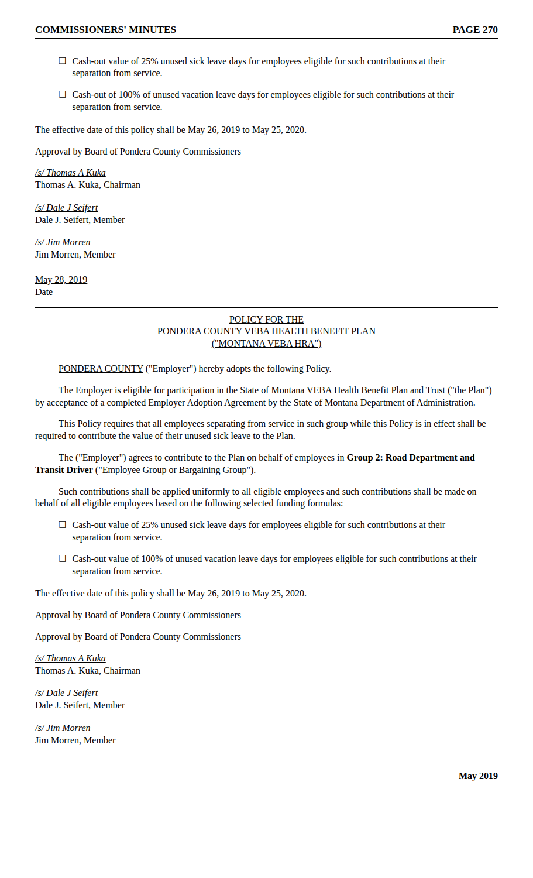COMMISSIONERS' MINUTES PAGE 270
❑ Cash-out value of 25% unused sick leave days for employees eligible for such contributions at their separation from service.
❑ Cash-out of 100% of unused vacation leave days for employees eligible for such contributions at their separation from service.
The effective date of this policy shall be May 26, 2019 to May 25, 2020.
Approval by Board of Pondera County Commissioners
/s/ Thomas A Kuka Thomas A. Kuka, Chairman
/s/ Dale J Seifert Dale J. Seifert, Member
/s/ Jim Morren Jim Morren, Member
May 28, 2019 Date
POLICY FOR THE
PONDERA COUNTY VEBA HEALTH BENEFIT PLAN
("MONTANA VEBA HRA")
PONDERA COUNTY ("Employer") hereby adopts the following Policy.
The Employer is eligible for participation in the State of Montana VEBA Health Benefit Plan and Trust ("the Plan") by acceptance of a completed Employer Adoption Agreement by the State of Montana Department of Administration.
This Policy requires that all employees separating from service in such group while this Policy is in effect shall be required to contribute the value of their unused sick leave to the Plan.
The ("Employer") agrees to contribute to the Plan on behalf of employees in Group 2: Road Department and Transit Driver ("Employee Group or Bargaining Group").
Such contributions shall be applied uniformly to all eligible employees and such contributions shall be made on behalf of all eligible employees based on the following selected funding formulas:
❑ Cash-out value of 25% unused sick leave days for employees eligible for such contributions at their separation from service.
❑ Cash-out value of 100% of unused vacation leave days for employees eligible for such contributions at their separation from service.
The effective date of this policy shall be May 26, 2019 to May 25, 2020.
Approval by Board of Pondera County Commissioners
Approval by Board of Pondera County Commissioners
/s/ Thomas A Kuka Thomas A. Kuka, Chairman
/s/ Dale J Seifert Dale J. Seifert, Member
/s/ Jim Morren Jim Morren, Member
May 2019